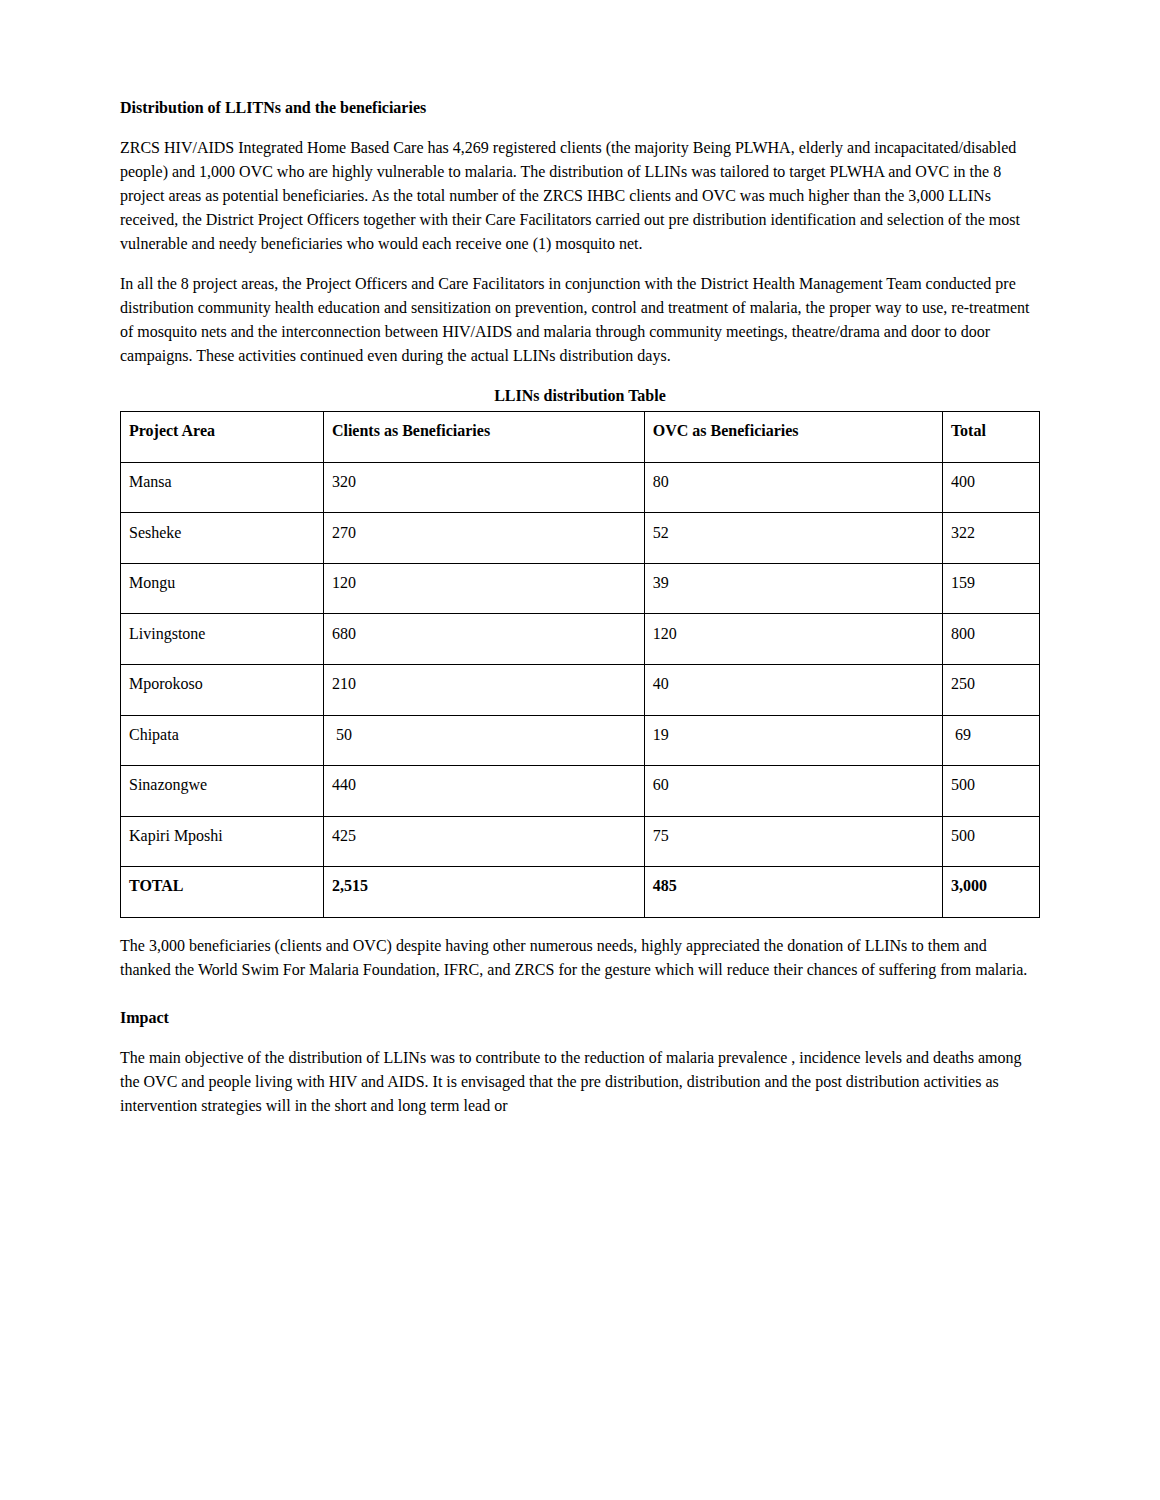Distribution of LLITNs and the beneficiaries
ZRCS HIV/AIDS Integrated Home Based Care has 4,269 registered clients (the majority Being PLWHA, elderly and incapacitated/disabled people) and 1,000 OVC who are highly vulnerable to malaria. The distribution of LLINs was tailored to target PLWHA and OVC in the 8 project areas as potential beneficiaries. As the total number of the ZRCS IHBC clients and OVC was much higher than the 3,000 LLINs received, the District Project Officers together with their Care Facilitators carried out pre distribution identification and selection of the most vulnerable and needy beneficiaries who would each receive one (1) mosquito net.
In all the 8 project areas, the Project Officers and Care Facilitators in conjunction with the District Health Management Team conducted pre distribution community health education and sensitization on prevention, control and treatment of malaria, the proper way to use, re-treatment of mosquito nets and the interconnection between HIV/AIDS and malaria through community meetings, theatre/drama and door to door campaigns. These activities continued even during the actual LLINs distribution days.
LLINs distribution Table
| Project Area | Clients as Beneficiaries | OVC as Beneficiaries | Total |
| --- | --- | --- | --- |
| Mansa | 320 | 80 | 400 |
| Sesheke | 270 | 52 | 322 |
| Mongu | 120 | 39 | 159 |
| Livingstone | 680 | 120 | 800 |
| Mporokoso | 210 | 40 | 250 |
| Chipata | 50 | 19 | 69 |
| Sinazongwe | 440 | 60 | 500 |
| Kapiri Mposhi | 425 | 75 | 500 |
| TOTAL | 2,515 | 485 | 3,000 |
The 3,000 beneficiaries (clients and OVC) despite having other numerous needs, highly appreciated the donation of LLINs to them and thanked the World Swim For Malaria Foundation, IFRC, and ZRCS for the gesture which will reduce their chances of suffering from malaria.
Impact
The main objective of the distribution of LLINs was to contribute to the reduction of malaria prevalence , incidence levels and deaths among the OVC and people living with HIV and AIDS. It is envisaged that the pre distribution, distribution and the post distribution activities as intervention strategies will in the short and long term lead or